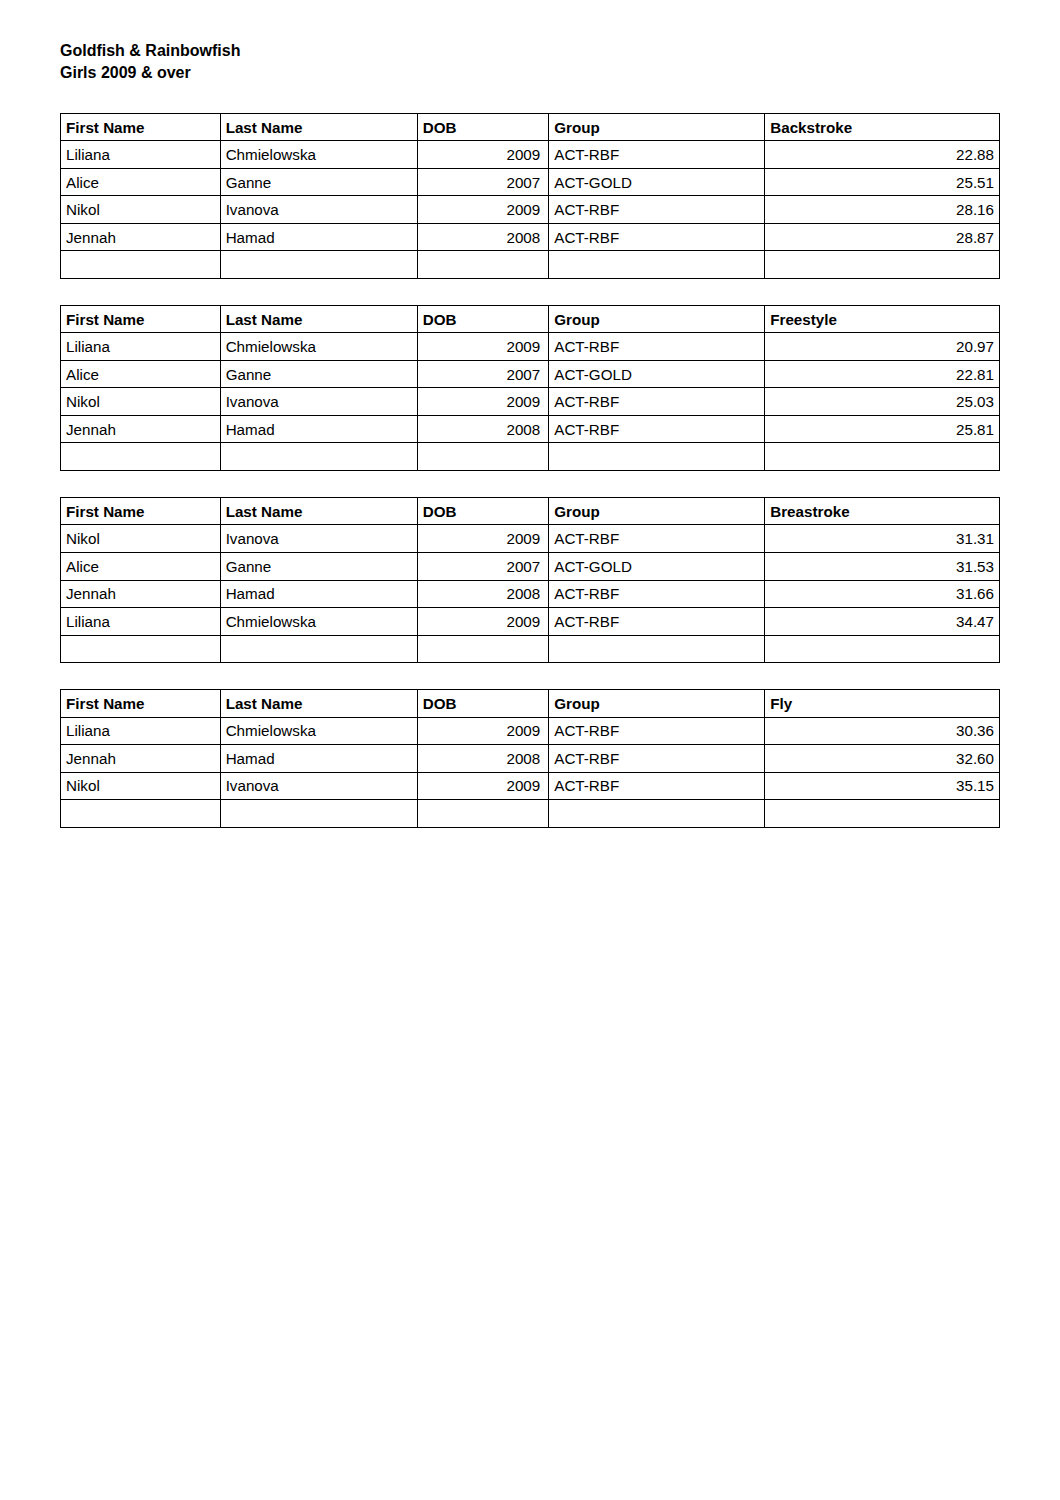Goldfish & Rainbowfish
Girls 2009 & over
| First Name | Last Name | DOB | Group | Backstroke |
| --- | --- | --- | --- | --- |
| Liliana | Chmielowska | 2009 | ACT-RBF | 22.88 |
| Alice | Ganne | 2007 | ACT-GOLD | 25.51 |
| Nikol | Ivanova | 2009 | ACT-RBF | 28.16 |
| Jennah | Hamad | 2008 | ACT-RBF | 28.87 |
| First Name | Last Name | DOB | Group | Freestyle |
| --- | --- | --- | --- | --- |
| Liliana | Chmielowska | 2009 | ACT-RBF | 20.97 |
| Alice | Ganne | 2007 | ACT-GOLD | 22.81 |
| Nikol | Ivanova | 2009 | ACT-RBF | 25.03 |
| Jennah | Hamad | 2008 | ACT-RBF | 25.81 |
| First Name | Last Name | DOB | Group | Breastroke |
| --- | --- | --- | --- | --- |
| Nikol | Ivanova | 2009 | ACT-RBF | 31.31 |
| Alice | Ganne | 2007 | ACT-GOLD | 31.53 |
| Jennah | Hamad | 2008 | ACT-RBF | 31.66 |
| Liliana | Chmielowska | 2009 | ACT-RBF | 34.47 |
| First Name | Last Name | DOB | Group | Fly |
| --- | --- | --- | --- | --- |
| Liliana | Chmielowska | 2009 | ACT-RBF | 30.36 |
| Jennah | Hamad | 2008 | ACT-RBF | 32.60 |
| Nikol | Ivanova | 2009 | ACT-RBF | 35.15 |